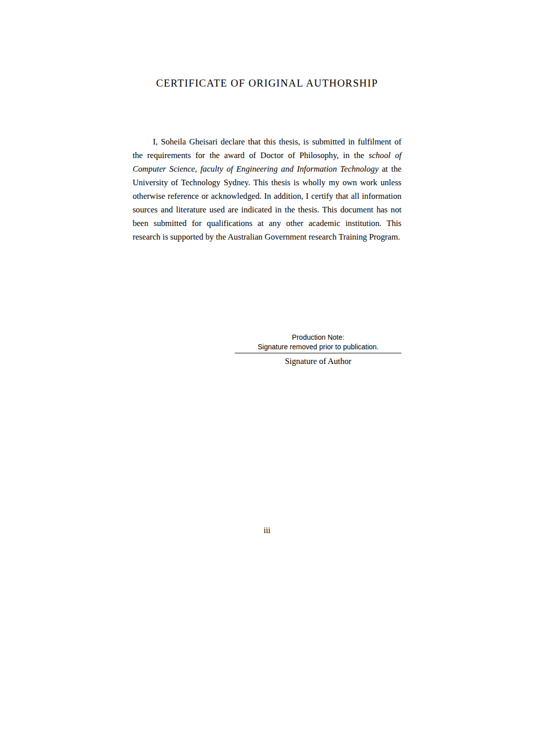Certificate of Original Authorship
I, Soheila Gheisari declare that this thesis, is submitted in fulfilment of the requirements for the award of Doctor of Philosophy, in the school of Computer Science, faculty of Engineering and Information Technology at the University of Technology Sydney. This thesis is wholly my own work unless otherwise reference or acknowledged. In addition, I certify that all information sources and literature used are indicated in the thesis. This document has not been submitted for qualifications at any other academic institution. This research is supported by the Australian Government research Training Program.
Production Note:
Signature removed prior to publication.
Signature of Author
iii